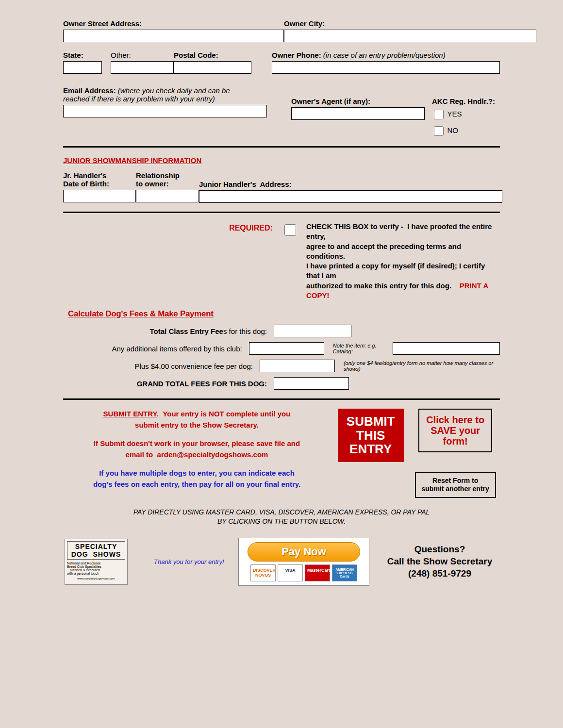Owner Street Address:
Owner City:
State:
Other:
Postal Code:
Owner Phone: (in case of an entry problem/question)
Email Address: (where you check daily and can be
reached if there is any problem with your entry)
Owner's Agent (if any):
AKC Reg. Hndlr.?:
YES
NO
JUNIOR SHOWMANSHIP INFORMATION
Jr. Handler's
Date of Birth:
Relationship
to owner:
Junior Handler's Address:
REQUIRED:
CHECK THIS BOX to verify - I have proofed the entire entry,
agree to and accept the preceding terms and conditions.
I have printed a copy for myself (if desired); I certify that I am
authorized to make this entry for this dog. PRINT A COPY!
Calculate Dog's Fees & Make Payment
Total Class Entry Fees for this dog:
Any additional items offered by this club:
Note the item: e.g. Catalog:
Plus $4.00 convenience fee per dog:
(only one $4 fee/dog/entry form no matter how many classes or shows)
GRAND TOTAL FEES FOR THIS DOG:
SUBMIT ENTRY. Your entry is NOT complete until you
submit entry to the Show Secretary.
If Submit doesn't work in your browser, please save file and
email to arden@specialtydogshows.com
If you have multiple dogs to enter, you can indicate each
dog's fees on each entry, then pay for all on your final entry.
SUBMIT
THIS
ENTRY
Click here to
SAVE your
form!
Reset Form to
submit another entry
PAY DIRECTLY USING MASTER CARD, VISA, DISCOVER, AMERICAN EXPRESS, OR PAY PAL
BY CLICKING ON THE BUTTON BELOW.
| SPECIALTY DOG SHOWS National and Regional Breed Club Specialties ...planned & executed with a personal touch www.specialtydogshows.com | Thank you for your entry! | Pay Now DISCOVER NOVUS VISA MasterCard AMERICAN EXPRESS Cards | Questions? Call the Show Secretary (248) 851-9729 |